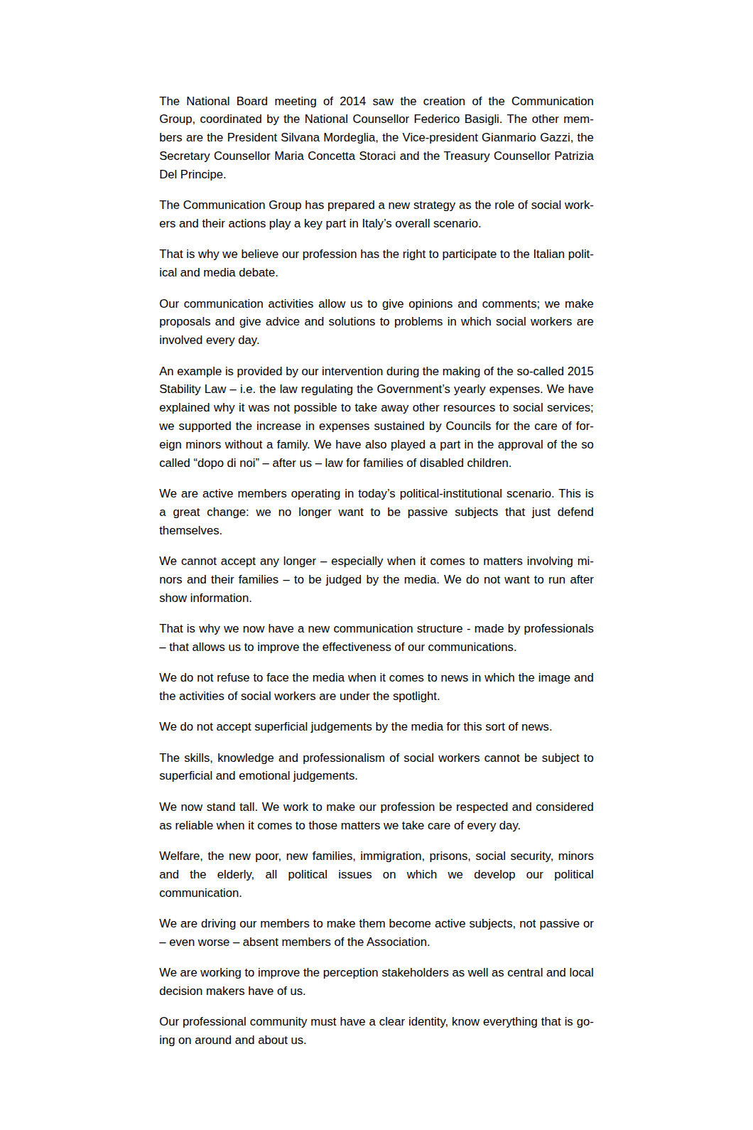The National Board meeting of 2014 saw the creation of the Communication Group, coordinated by the National Counsellor Federico Basigli. The other members are the President Silvana Mordeglia, the Vice-president Gianmario Gazzi, the Secretary Counsellor Maria Concetta Storaci and the Treasury Counsellor Patrizia Del Principe.
The Communication Group has prepared a new strategy as the role of social workers and their actions play a key part in Italy’s overall scenario.
That is why we believe our profession has the right to participate to the Italian political and media debate.
Our communication activities allow us to give opinions and comments; we make proposals and give advice and solutions to problems in which social workers are involved every day.
An example is provided by our intervention during the making of the so-called 2015 Stability Law – i.e. the law regulating the Government’s yearly expenses. We have explained why it was not possible to take away other resources to social services; we supported the increase in expenses sustained by Councils for the care of foreign minors without a family. We have also played a part in the approval of the so called “dopo di noi” – after us – law for families of disabled children.
We are active members operating in today’s political-institutional scenario. This is a great change: we no longer want to be passive subjects that just defend themselves.
We cannot accept any longer – especially when it comes to matters involving minors and their families – to be judged by the media. We do not want to run after show information.
That is why we now have a new communication structure - made by professionals – that allows us to improve the effectiveness of our communications.
We do not refuse to face the media when it comes to news in which the image and the activities of social workers are under the spotlight.
We do not accept superficial judgements by the media for this sort of news.
The skills, knowledge and professionalism of social workers cannot be subject to superficial and emotional judgements.
We now stand tall. We work to make our profession be respected and considered as reliable when it comes to those matters we take care of every day.
Welfare, the new poor, new families, immigration, prisons, social security, minors and the elderly, all political issues on which we develop our political communication.
We are driving our members to make them become active subjects, not passive or – even worse – absent members of the Association.
We are working to improve the perception stakeholders as well as central and local decision makers have of us.
Our professional community must have a clear identity, know everything that is going on around and about us.